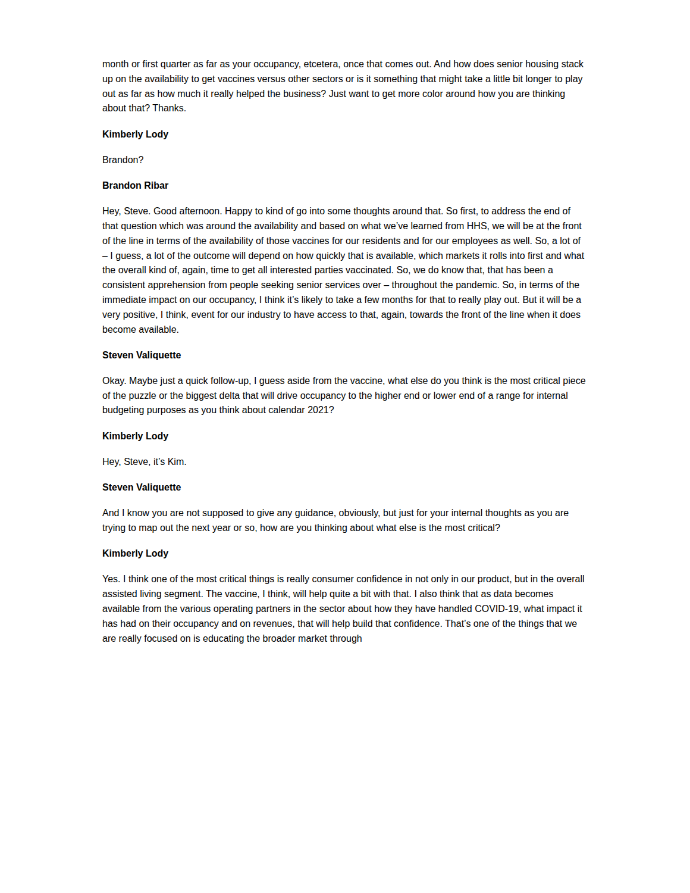month or first quarter as far as your occupancy, etcetera, once that comes out. And how does senior housing stack up on the availability to get vaccines versus other sectors or is it something that might take a little bit longer to play out as far as how much it really helped the business? Just want to get more color around how you are thinking about that? Thanks.
Kimberly Lody
Brandon?
Brandon Ribar
Hey, Steve. Good afternoon. Happy to kind of go into some thoughts around that. So first, to address the end of that question which was around the availability and based on what we’ve learned from HHS, we will be at the front of the line in terms of the availability of those vaccines for our residents and for our employees as well. So, a lot of – I guess, a lot of the outcome will depend on how quickly that is available, which markets it rolls into first and what the overall kind of, again, time to get all interested parties vaccinated. So, we do know that, that has been a consistent apprehension from people seeking senior services over – throughout the pandemic. So, in terms of the immediate impact on our occupancy, I think it’s likely to take a few months for that to really play out. But it will be a very positive, I think, event for our industry to have access to that, again, towards the front of the line when it does become available.
Steven Valiquette
Okay. Maybe just a quick follow-up, I guess aside from the vaccine, what else do you think is the most critical piece of the puzzle or the biggest delta that will drive occupancy to the higher end or lower end of a range for internal budgeting purposes as you think about calendar 2021?
Kimberly Lody
Hey, Steve, it’s Kim.
Steven Valiquette
And I know you are not supposed to give any guidance, obviously, but just for your internal thoughts as you are trying to map out the next year or so, how are you thinking about what else is the most critical?
Kimberly Lody
Yes. I think one of the most critical things is really consumer confidence in not only in our product, but in the overall assisted living segment. The vaccine, I think, will help quite a bit with that. I also think that as data becomes available from the various operating partners in the sector about how they have handled COVID-19, what impact it has had on their occupancy and on revenues, that will help build that confidence. That’s one of the things that we are really focused on is educating the broader market through